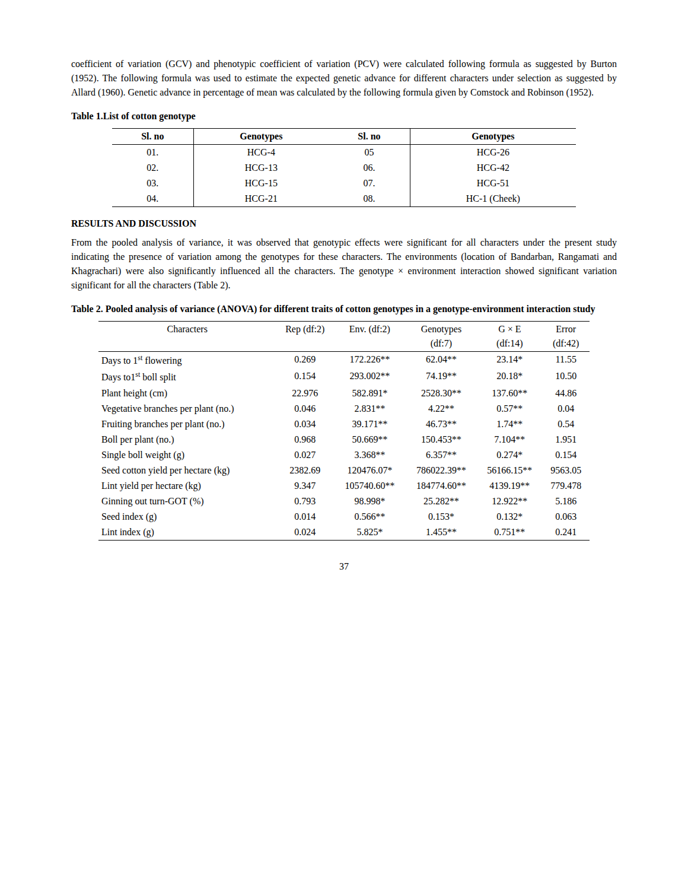coefficient of variation (GCV) and phenotypic coefficient of variation (PCV) were calculated following formula as suggested by Burton (1952). The following formula was used to estimate the expected genetic advance for different characters under selection as suggested by Allard (1960). Genetic advance in percentage of mean was calculated by the following formula given by Comstock and Robinson (1952).
Table 1.List of cotton genotype
| Sl. no | Genotypes | Sl. no | Genotypes |
| --- | --- | --- | --- |
| 01. | HCG-4 | 05 | HCG-26 |
| 02. | HCG-13 | 06. | HCG-42 |
| 03. | HCG-15 | 07. | HCG-51 |
| 04. | HCG-21 | 08. | HC-1 (Cheek) |
RESULTS AND DISCUSSION
From the pooled analysis of variance, it was observed that genotypic effects were significant for all characters under the present study indicating the presence of variation among the genotypes for these characters. The environments (location of Bandarban, Rangamati and Khagrachari) were also significantly influenced all the characters. The genotype × environment interaction showed significant variation significant for all the characters (Table 2).
Table 2. Pooled analysis of variance (ANOVA) for different traits of cotton genotypes in a genotype-environment interaction study
| Characters | Rep (df:2) | Env. (df:2) | Genotypes (df:7) | G × E (df:14) | Error (df:42) |
| --- | --- | --- | --- | --- | --- |
| Days to 1 st flowering | 0.269 | 172.226** | 62.04** | 23.14* | 11.55 |
| Days to1 st boll split | 0.154 | 293.002** | 74.19** | 20.18* | 10.50 |
| Plant height (cm) | 22.976 | 582.891* | 2528.30** | 137.60** | 44.86 |
| Vegetative branches per plant (no.) | 0.046 | 2.831** | 4.22** | 0.57** | 0.04 |
| Fruiting branches per plant (no.) | 0.034 | 39.171** | 46.73** | 1.74** | 0.54 |
| Boll per plant (no.) | 0.968 | 50.669** | 150.453** | 7.104** | 1.951 |
| Single boll weight (g) | 0.027 | 3.368** | 6.357** | 0.274* | 0.154 |
| Seed cotton yield per hectare (kg) | 2382.69 | 120476.07* | 786022.39** | 56166.15** | 9563.05 |
| Lint yield per hectare (kg) | 9.347 | 105740.60** | 184774.60** | 4139.19** | 779.478 |
| Ginning out turn-GOT (%) | 0.793 | 98.998* | 25.282** | 12.922** | 5.186 |
| Seed index (g) | 0.014 | 0.566** | 0.153* | 0.132* | 0.063 |
| Lint index (g) | 0.024 | 5.825* | 1.455** | 0.751** | 0.241 |
37